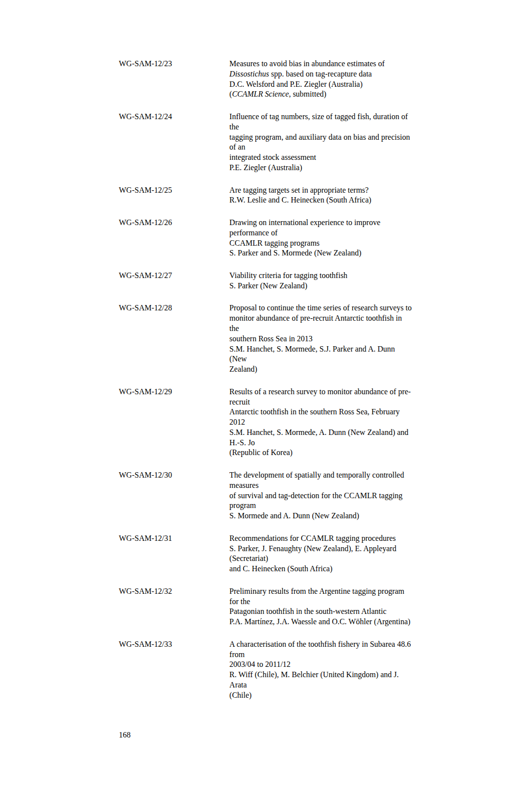| WG-SAM-12/23 | Measures to avoid bias in abundance estimates of Dissostichus spp. based on tag-recapture data D.C. Welsford and P.E. Ziegler (Australia) ( CCAMLR Science , submitted) |
| WG-SAM-12/24 | Influence of tag numbers, size of tagged fish, duration of the tagging program, and auxiliary data on bias and precision of an integrated stock assessment P.E. Ziegler (Australia) |
| WG-SAM-12/25 | Are tagging targets set in appropriate terms? R.W. Leslie and C. Heinecken (South Africa) |
| WG-SAM-12/26 | Drawing on international experience to improve performance of CCAMLR tagging programs S. Parker and S. Mormede (New Zealand) |
| WG-SAM-12/27 | Viability criteria for tagging toothfish S. Parker (New Zealand) |
| WG-SAM-12/28 | Proposal to continue the time series of research surveys to monitor abundance of pre-recruit Antarctic toothfish in the southern Ross Sea in 2013 S.M. Hanchet, S. Mormede, S.J. Parker and A. Dunn (New Zealand) |
| WG-SAM-12/29 | Results of a research survey to monitor abundance of pre-recruit Antarctic toothfish in the southern Ross Sea, February 2012 S.M. Hanchet, S. Mormede, A. Dunn (New Zealand) and H.-S. Jo (Republic of Korea) |
| WG-SAM-12/30 | The development of spatially and temporally controlled measures of survival and tag-detection for the CCAMLR tagging program S. Mormede and A. Dunn (New Zealand) |
| WG-SAM-12/31 | Recommendations for CCAMLR tagging procedures S. Parker, J. Fenaughty (New Zealand), E. Appleyard (Secretariat) and C. Heinecken (South Africa) |
| WG-SAM-12/32 | Preliminary results from the Argentine tagging program for the Patagonian toothfish in the south-western Atlantic P.A. Martínez, J.A. Waessle and O.C. Wöhler (Argentina) |
| WG-SAM-12/33 | A characterisation of the toothfish fishery in Subarea 48.6 from 2003/04 to 2011/12 R. Wiff (Chile), M. Belchier (United Kingdom) and J. Arata (Chile) |
168